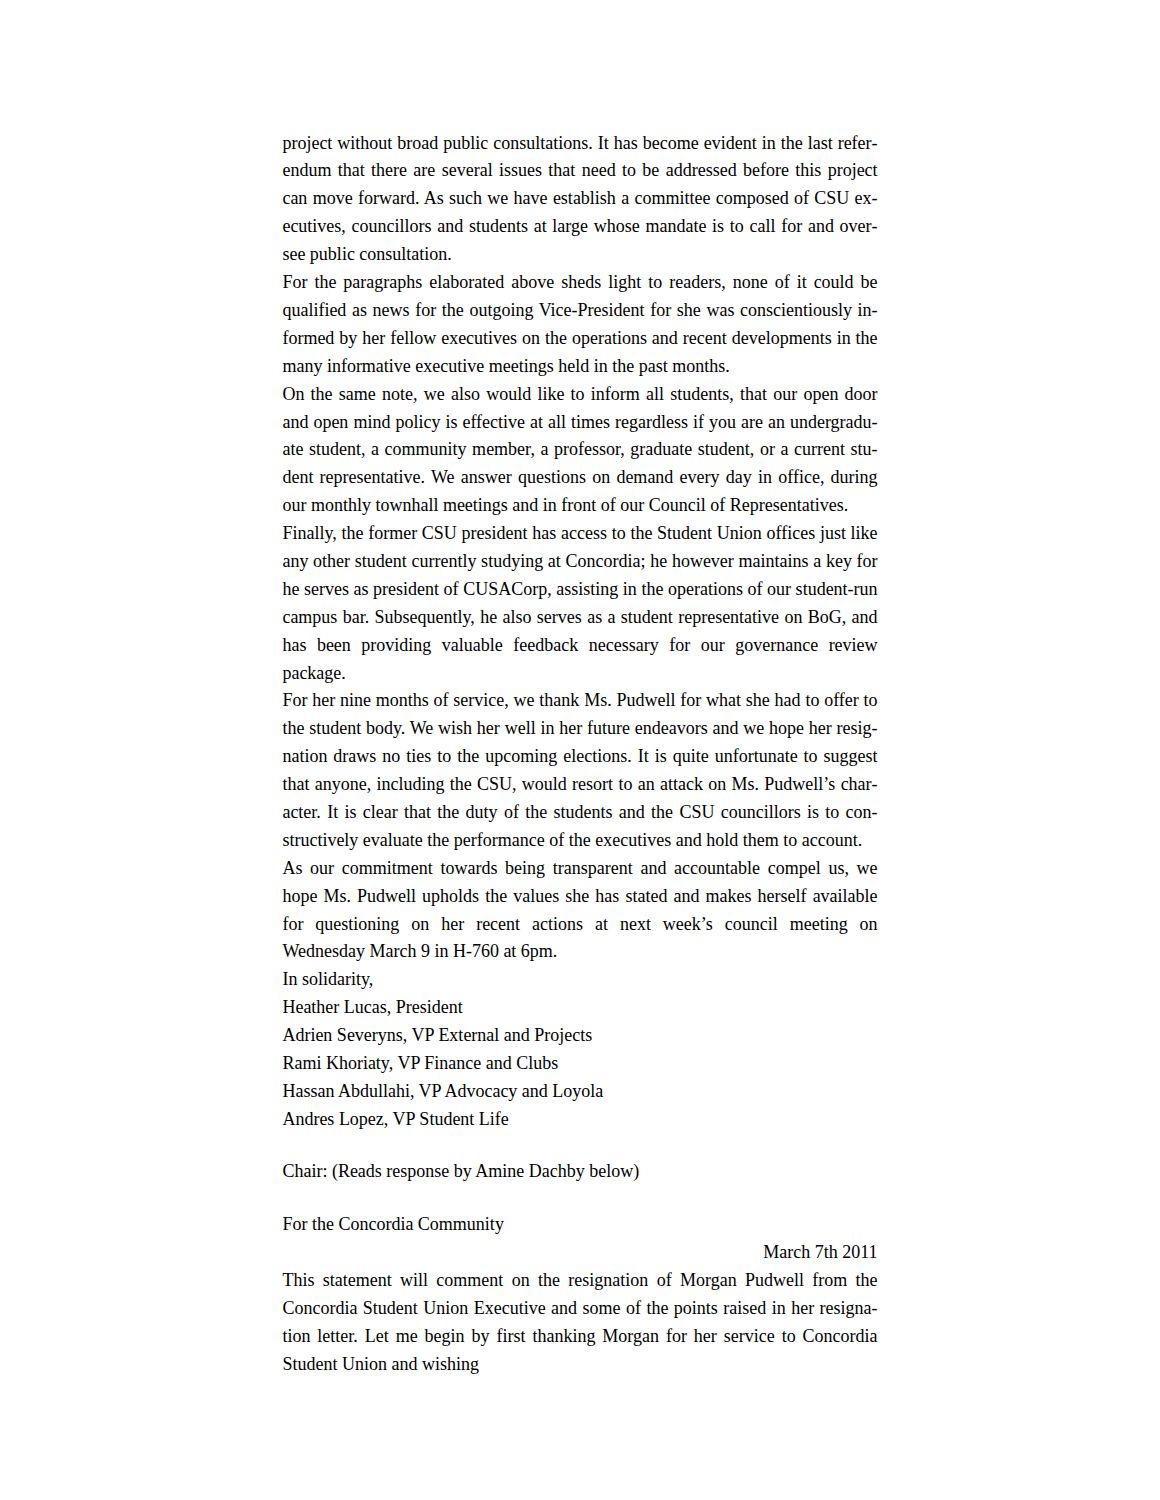project without broad public consultations. It has become evident in the last referendum that there are several issues that need to be addressed before this project can move forward. As such we have establish a committee composed of CSU executives, councillors and students at large whose mandate is to call for and oversee public consultation.
For the paragraphs elaborated above sheds light to readers, none of it could be qualified as news for the outgoing Vice-President for she was conscientiously informed by her fellow executives on the operations and recent developments in the many informative executive meetings held in the past months.
On the same note, we also would like to inform all students, that our open door and open mind policy is effective at all times regardless if you are an undergraduate student, a community member, a professor, graduate student, or a current student representative. We answer questions on demand every day in office, during our monthly townhall meetings and in front of our Council of Representatives.
Finally, the former CSU president has access to the Student Union offices just like any other student currently studying at Concordia; he however maintains a key for he serves as president of CUSACorp, assisting in the operations of our student-run campus bar. Subsequently, he also serves as a student representative on BoG, and has been providing valuable feedback necessary for our governance review package.
For her nine months of service, we thank Ms. Pudwell for what she had to offer to the student body. We wish her well in her future endeavors and we hope her resignation draws no ties to the upcoming elections. It is quite unfortunate to suggest that anyone, including the CSU, would resort to an attack on Ms. Pudwell’s character. It is clear that the duty of the students and the CSU councillors is to constructively evaluate the performance of the executives and hold them to account.
As our commitment towards being transparent and accountable compel us, we hope Ms. Pudwell upholds the values she has stated and makes herself available for questioning on her recent actions at next week’s council meeting on Wednesday March 9 in H-760 at 6pm.
In solidarity,
Heather Lucas, President
Adrien Severyns, VP External and Projects
Rami Khoriaty, VP Finance and Clubs
Hassan Abdullahi, VP Advocacy and Loyola
Andres Lopez, VP Student Life
Chair: (Reads response by Amine Dachby below)
For the Concordia Community
March 7th 2011
This statement will comment on the resignation of Morgan Pudwell from the Concordia Student Union Executive and some of the points raised in her resignation letter. Let me begin by first thanking Morgan for her service to Concordia Student Union and wishing